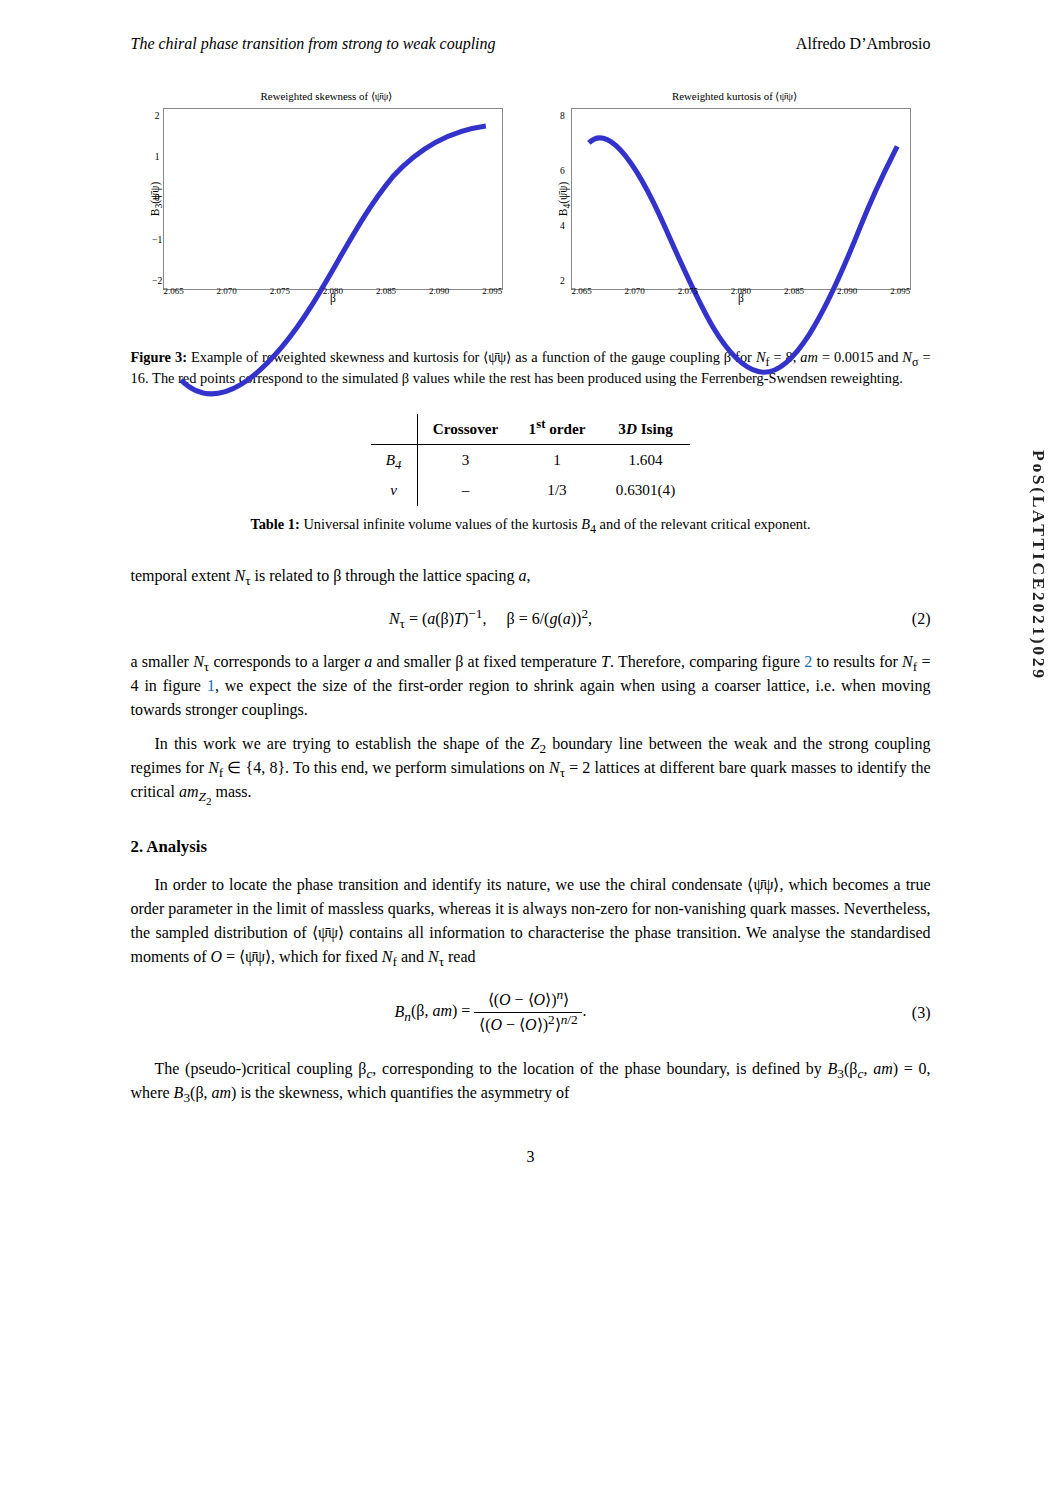PoS(LATTICE2021)029
The chiral phase transition from strong to weak coupling Alfredo D’Ambrosio
Reweighted skewness of ⟨ψ̄ψ⟩
B3(ψ̄ψ) 210−1−2 2.0652.0702.0752.0802.0852.0902.095 β
Reweighted kurtosis of ⟨ψ̄ψ⟩
B4(ψ̄ψ) 8642 2.0652.0702.0752.0802.0852.0902.095 β
Figure 3: Example of reweighted skewness and kurtosis for ⟨ψ̄ψ⟩ as a function of the gauge coupling β for Nf = 8, am = 0.0015 and Nσ = 16. The red points correspond to the simulated β values while the rest has been produced using the Ferrenberg-Swendsen reweighting.
| | Crossover | 1 st order | 3 D Ising |
| --- | --- | --- | --- |
| B 4 | 3 | 1 | 1.604 |
| ν | – | 1/3 | 0.6301(4) |
Table 1: Universal infinite volume values of the kurtosis B4 and of the relevant critical exponent.
temporal extent Nτ is related to β through the lattice spacing a,
Nτ = (a(β)T)−1, β = 6/(g(a))2,
(2)
a smaller Nτ corresponds to a larger a and smaller β at fixed temperature T. Therefore, comparing figure 2 to results for Nf = 4 in figure 1, we expect the size of the first-order region to shrink again when using a coarser lattice, i.e. when moving towards stronger couplings.
In this work we are trying to establish the shape of the Z2 boundary line between the weak and the strong coupling regimes for Nf ∈ {4, 8}. To this end, we perform simulations on Nτ = 2 lattices at different bare quark masses to identify the critical amZ2 mass.
2. Analysis
In order to locate the phase transition and identify its nature, we use the chiral condensate ⟨ψ̄ψ⟩, which becomes a true order parameter in the limit of massless quarks, whereas it is always non-zero for non-vanishing quark masses. Nevertheless, the sampled distribution of ⟨ψ̄ψ⟩ contains all information to characterise the phase transition. We analyse the standardised moments of O = ⟨ψ̄ψ⟩, which for fixed Nf and Nτ read
Bn(β, am) = ⟨(O − ⟨O⟩)n⟩ ⟨(O − ⟨O⟩)2⟩n/2 .
(3)
The (pseudo-)critical coupling βc, corresponding to the location of the phase boundary, is defined by B3(βc, am) = 0, where B3(β, am) is the skewness, which quantifies the asymmetry of
3